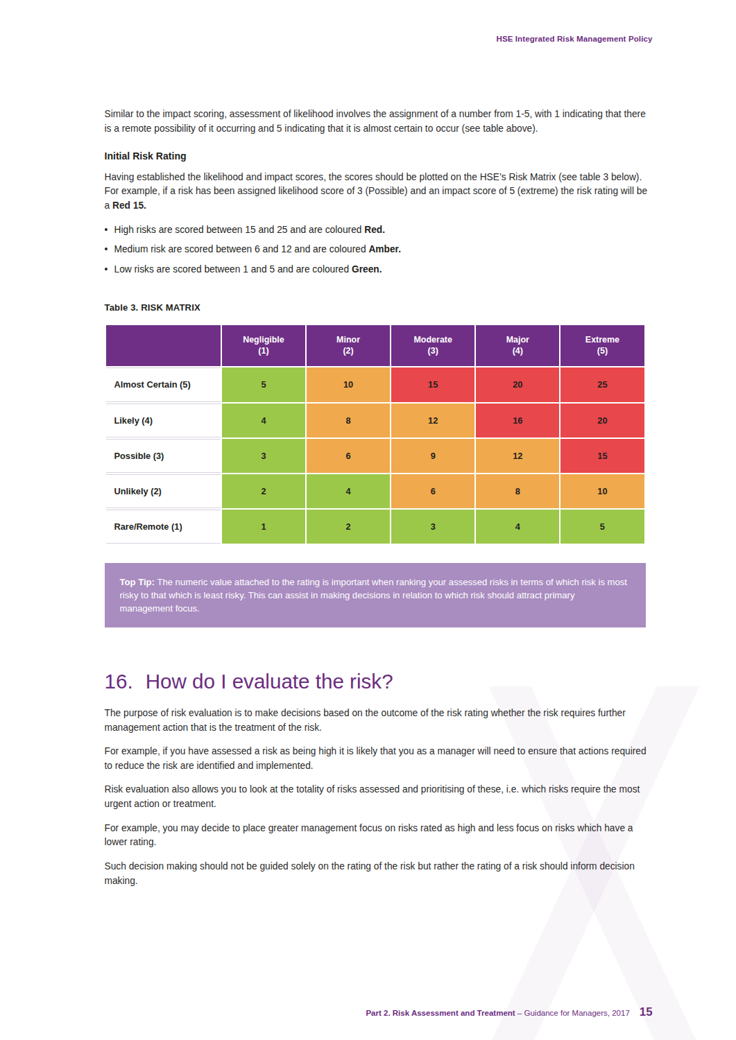HSE Integrated Risk Management Policy
Similar to the impact scoring, assessment of likelihood involves the assignment of a number from 1-5, with 1 indicating that there is a remote possibility of it occurring and 5 indicating that it is almost certain to occur (see table above).
Initial Risk Rating
Having established the likelihood and impact scores, the scores should be plotted on the HSE’s Risk Matrix (see table 3 below). For example, if a risk has been assigned likelihood score of 3 (Possible) and an impact score of 5 (extreme) the risk rating will be a Red 15.
High risks are scored between 15 and 25 and are coloured Red.
Medium risk are scored between 6 and 12 and are coloured Amber.
Low risks are scored between 1 and 5 and are coloured Green.
Table 3. RISK MATRIX
| | Negligible (1) | Minor (2) | Moderate (3) | Major (4) | Extreme (5) |
| --- | --- | --- | --- | --- | --- |
| Almost Certain (5) | 5 | 10 | 15 | 20 | 25 |
| Likely (4) | 4 | 8 | 12 | 16 | 20 |
| Possible (3) | 3 | 6 | 9 | 12 | 15 |
| Unlikely (2) | 2 | 4 | 6 | 8 | 10 |
| Rare/Remote (1) | 1 | 2 | 3 | 4 | 5 |
Top Tip: The numeric value attached to the rating is important when ranking your assessed risks in terms of which risk is most risky to that which is least risky. This can assist in making decisions in relation to which risk should attract primary management focus.
16. How do I evaluate the risk?
The purpose of risk evaluation is to make decisions based on the outcome of the risk rating whether the risk requires further management action that is the treatment of the risk.
For example, if you have assessed a risk as being high it is likely that you as a manager will need to ensure that actions required to reduce the risk are identified and implemented.
Risk evaluation also allows you to look at the totality of risks assessed and prioritising of these, i.e. which risks require the most urgent action or treatment.
For example, you may decide to place greater management focus on risks rated as high and less focus on risks which have a lower rating.
Such decision making should not be guided solely on the rating of the risk but rather the rating of a risk should inform decision making.
Part 2. Risk Assessment and Treatment – Guidance for Managers, 2017 15